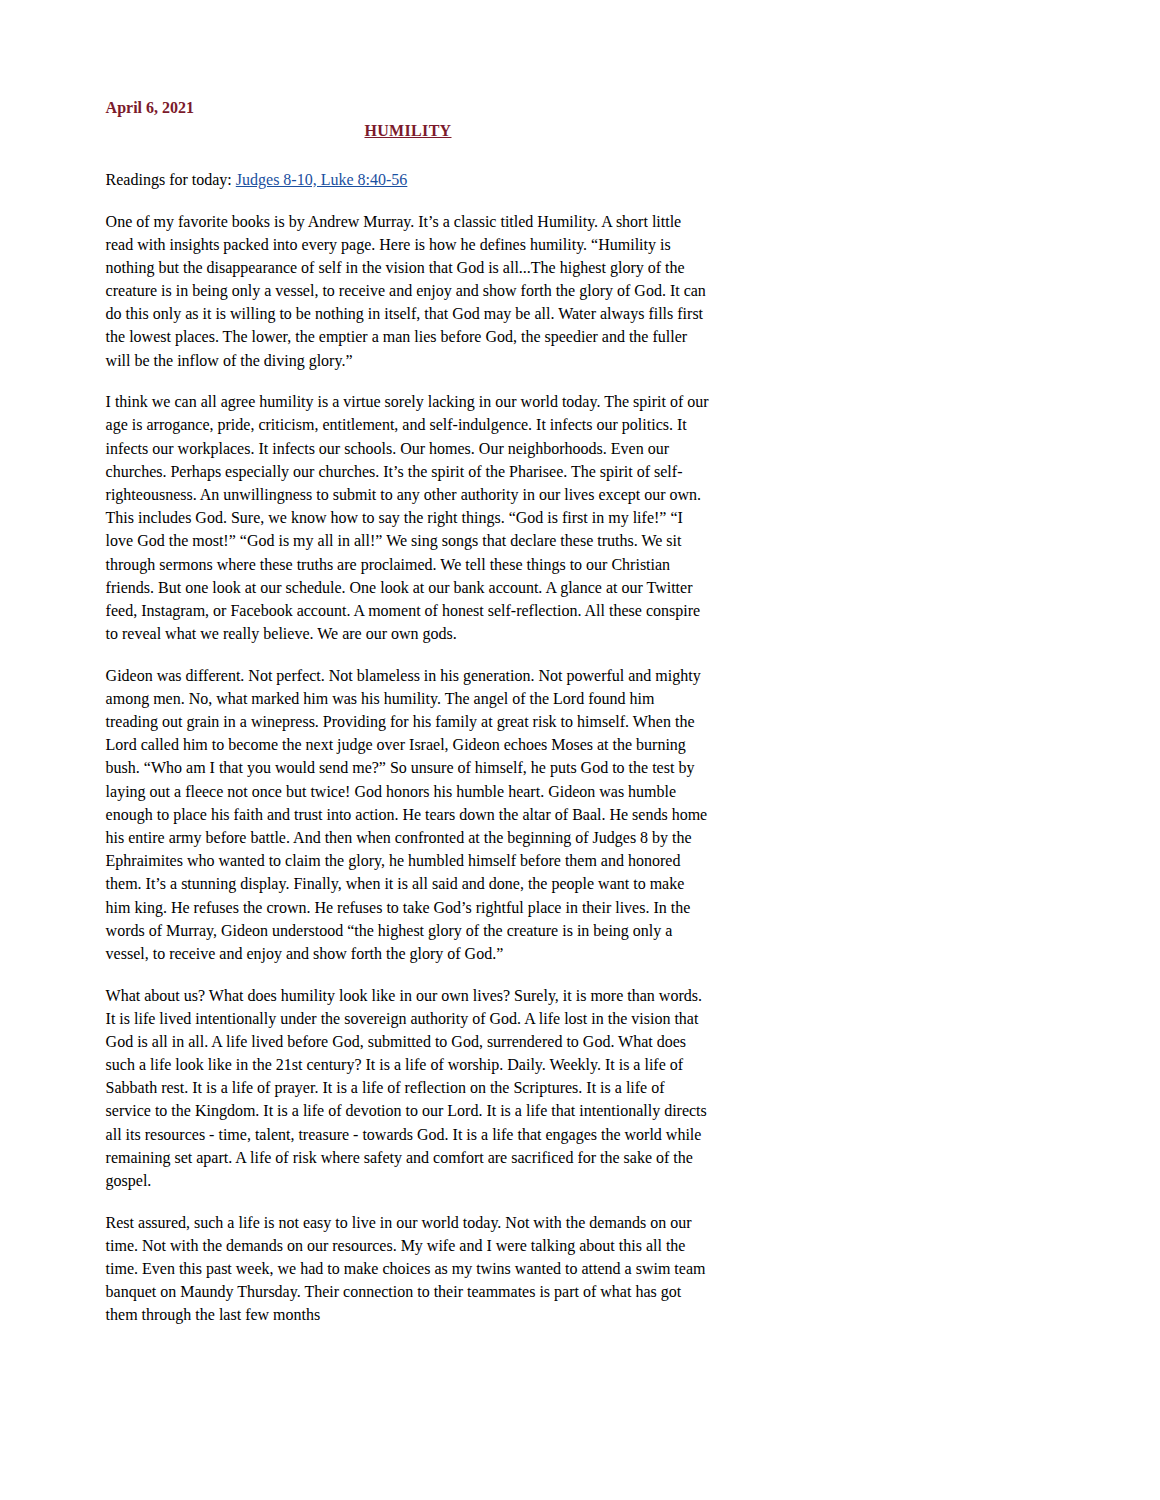April 6, 2021
HUMILITY
Readings for today: Judges 8-10, Luke 8:40-56
One of my favorite books is by Andrew Murray. It’s a classic titled Humility. A short little read with insights packed into every page. Here is how he defines humility. “Humility is nothing but the disappearance of self in the vision that God is all...The highest glory of the creature is in being only a vessel, to receive and enjoy and show forth the glory of God. It can do this only as it is willing to be nothing in itself, that God may be all. Water always fills first the lowest places. The lower, the emptier a man lies before God, the speedier and the fuller will be the inflow of the diving glory.”
I think we can all agree humility is a virtue sorely lacking in our world today. The spirit of our age is arrogance, pride, criticism, entitlement, and self-indulgence. It infects our politics. It infects our workplaces. It infects our schools. Our homes. Our neighborhoods. Even our churches. Perhaps especially our churches. It’s the spirit of the Pharisee. The spirit of self-righteousness. An unwillingness to submit to any other authority in our lives except our own. This includes God. Sure, we know how to say the right things. “God is first in my life!” “I love God the most!” “God is my all in all!” We sing songs that declare these truths. We sit through sermons where these truths are proclaimed. We tell these things to our Christian friends. But one look at our schedule. One look at our bank account. A glance at our Twitter feed, Instagram, or Facebook account. A moment of honest self-reflection. All these conspire to reveal what we really believe. We are our own gods.
Gideon was different. Not perfect. Not blameless in his generation. Not powerful and mighty among men. No, what marked him was his humility. The angel of the Lord found him treading out grain in a winepress. Providing for his family at great risk to himself. When the Lord called him to become the next judge over Israel, Gideon echoes Moses at the burning bush. “Who am I that you would send me?” So unsure of himself, he puts God to the test by laying out a fleece not once but twice! God honors his humble heart. Gideon was humble enough to place his faith and trust into action. He tears down the altar of Baal. He sends home his entire army before battle. And then when confronted at the beginning of Judges 8 by the Ephraimites who wanted to claim the glory, he humbled himself before them and honored them. It’s a stunning display. Finally, when it is all said and done, the people want to make him king. He refuses the crown. He refuses to take God’s rightful place in their lives. In the words of Murray, Gideon understood “the highest glory of the creature is in being only a vessel, to receive and enjoy and show forth the glory of God.”
What about us? What does humility look like in our own lives? Surely, it is more than words. It is life lived intentionally under the sovereign authority of God. A life lost in the vision that God is all in all. A life lived before God, submitted to God, surrendered to God. What does such a life look like in the 21st century? It is a life of worship. Daily. Weekly. It is a life of Sabbath rest. It is a life of prayer. It is a life of reflection on the Scriptures. It is a life of service to the Kingdom. It is a life of devotion to our Lord. It is a life that intentionally directs all its resources - time, talent, treasure - towards God. It is a life that engages the world while remaining set apart. A life of risk where safety and comfort are sacrificed for the sake of the gospel.
Rest assured, such a life is not easy to live in our world today. Not with the demands on our time. Not with the demands on our resources. My wife and I were talking about this all the time. Even this past week, we had to make choices as my twins wanted to attend a swim team banquet on Maundy Thursday. Their connection to their teammates is part of what has got them through the last few months